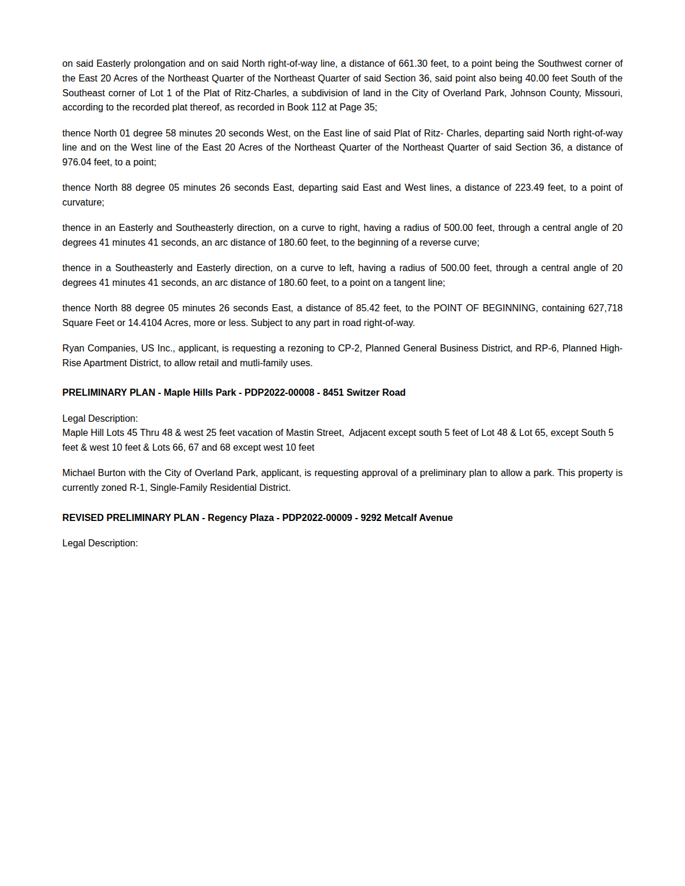on said Easterly prolongation and on said North right-of-way line, a distance of 661.30 feet, to a point being the Southwest corner of the East 20 Acres of the Northeast Quarter of the Northeast Quarter of said Section 36, said point also being 40.00 feet South of the Southeast corner of Lot 1 of the Plat of Ritz-Charles, a subdivision of land in the City of Overland Park, Johnson County, Missouri, according to the recorded plat thereof, as recorded in Book 112 at Page 35;
thence North 01 degree 58 minutes 20 seconds West, on the East line of said Plat of Ritz- Charles, departing said North right-of-way line and on the West line of the East 20 Acres of the Northeast Quarter of the Northeast Quarter of said Section 36, a distance of 976.04 feet, to a point;
thence North 88 degree 05 minutes 26 seconds East, departing said East and West lines, a distance of 223.49 feet, to a point of curvature;
thence in an Easterly and Southeasterly direction, on a curve to right, having a radius of 500.00 feet, through a central angle of 20 degrees 41 minutes 41 seconds, an arc distance of 180.60 feet, to the beginning of a reverse curve;
thence in a Southeasterly and Easterly direction, on a curve to left, having a radius of 500.00 feet, through a central angle of 20 degrees 41 minutes 41 seconds, an arc distance of 180.60 feet, to a point on a tangent line;
thence North 88 degree 05 minutes 26 seconds East, a distance of 85.42 feet, to the POINT OF BEGINNING, containing 627,718 Square Feet or 14.4104 Acres, more or less. Subject to any part in road right-of-way.
Ryan Companies, US Inc., applicant, is requesting a rezoning to CP-2, Planned General Business District, and RP-6, Planned High-Rise Apartment District, to allow retail and mutli-family uses.
PRELIMINARY PLAN - Maple Hills Park - PDP2022-00008 - 8451 Switzer Road
Legal Description:
Maple Hill Lots 45 Thru 48 & west 25 feet vacation of Mastin Street, Adjacent except south 5 feet of Lot 48 & Lot 65, except South 5 feet & west 10 feet & Lots 66, 67 and 68 except west 10 feet
Michael Burton with the City of Overland Park, applicant, is requesting approval of a preliminary plan to allow a park. This property is currently zoned R-1, Single-Family Residential District.
REVISED PRELIMINARY PLAN - Regency Plaza - PDP2022-00009 - 9292 Metcalf Avenue
Legal Description: